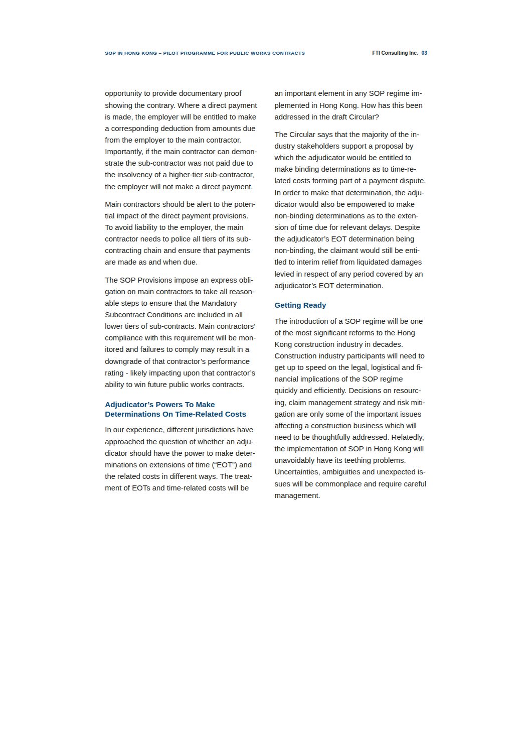SOP in Hong Kong – Pilot Programme for Public Works Contracts
FTI Consulting Inc. 03
opportunity to provide documentary proof showing the contrary. Where a direct payment is made, the employer will be entitled to make a corresponding deduction from amounts due from the employer to the main contractor. Importantly, if the main contractor can demonstrate the sub-contractor was not paid due to the insolvency of a higher-tier sub-contractor, the employer will not make a direct payment.
Main contractors should be alert to the potential impact of the direct payment provisions. To avoid liability to the employer, the main contractor needs to police all tiers of its sub-contracting chain and ensure that payments are made as and when due.
The SOP Provisions impose an express obligation on main contractors to take all reasonable steps to ensure that the Mandatory Subcontract Conditions are included in all lower tiers of sub-contracts. Main contractors’ compliance with this requirement will be monitored and failures to comply may result in a downgrade of that contractor’s performance rating - likely impacting upon that contractor’s ability to win future public works contracts.
Adjudicator’s Powers To Make Determinations On Time-Related Costs
In our experience, different jurisdictions have approached the question of whether an adjudicator should have the power to make determinations on extensions of time (“EOT”) and the related costs in different ways. The treatment of EOTs and time-related costs will be an important element in any SOP regime implemented in Hong Kong. How has this been addressed in the draft Circular?
The Circular says that the majority of the industry stakeholders support a proposal by which the adjudicator would be entitled to make binding determinations as to time-related costs forming part of a payment dispute. In order to make that determination, the adjudicator would also be empowered to make non-binding determinations as to the extension of time due for relevant delays. Despite the adjudicator’s EOT determination being non-binding, the claimant would still be entitled to interim relief from liquidated damages levied in respect of any period covered by an adjudicator’s EOT determination.
Getting Ready
The introduction of a SOP regime will be one of the most significant reforms to the Hong Kong construction industry in decades. Construction industry participants will need to get up to speed on the legal, logistical and financial implications of the SOP regime quickly and efficiently. Decisions on resourcing, claim management strategy and risk mitigation are only some of the important issues affecting a construction business which will need to be thoughtfully addressed. Relatedly, the implementation of SOP in Hong Kong will unavoidably have its teething problems. Uncertainties, ambiguities and unexpected issues will be commonplace and require careful management.